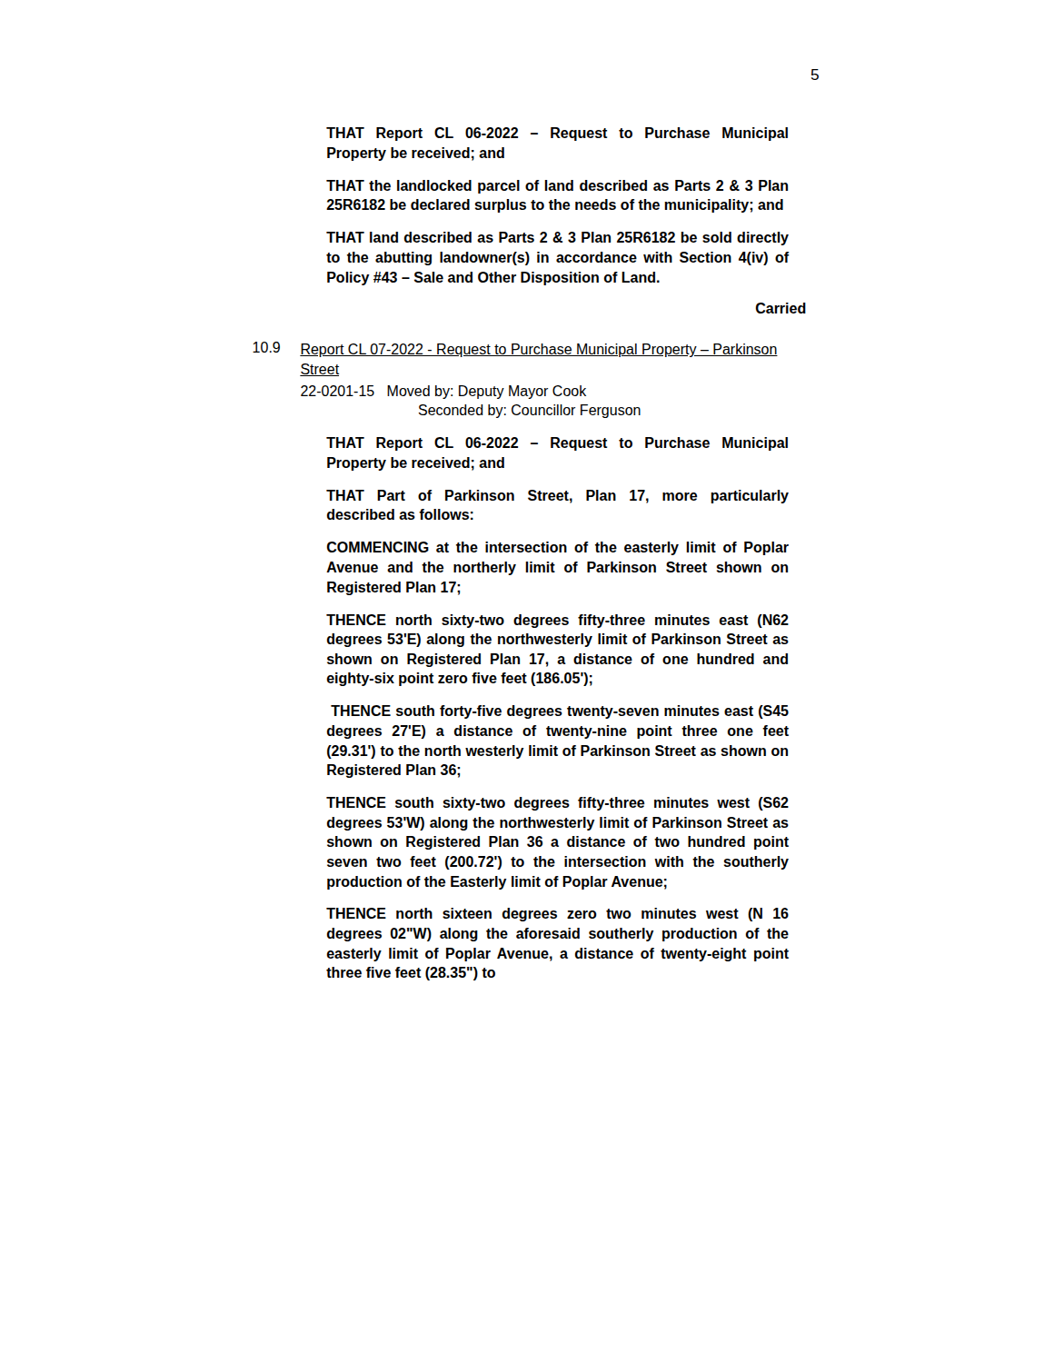5
THAT Report CL 06-2022 – Request to Purchase Municipal Property be received; and
THAT the landlocked parcel of land described as Parts 2 & 3 Plan 25R6182 be declared surplus to the needs of the municipality; and
THAT land described as Parts 2 & 3 Plan 25R6182 be sold directly to the abutting landowner(s) in accordance with Section 4(iv) of Policy #43 – Sale and Other Disposition of Land.
Carried
10.9
Report CL 07-2022 - Request to Purchase Municipal Property – Parkinson Street
22-0201-15 Moved by: Deputy Mayor Cook Seconded by: Councillor Ferguson
THAT Report CL 06-2022 – Request to Purchase Municipal Property be received; and
THAT Part of Parkinson Street, Plan 17, more particularly described as follows:
COMMENCING at the intersection of the easterly limit of Poplar Avenue and the northerly limit of Parkinson Street shown on Registered Plan 17;
THENCE north sixty-two degrees fifty-three minutes east (N62 degrees 53'E) along the northwesterly limit of Parkinson Street as shown on Registered Plan 17, a distance of one hundred and eighty-six point zero five feet (186.05');
THENCE south forty-five degrees twenty-seven minutes east (S45 degrees 27'E) a distance of twenty-nine point three one feet (29.31') to the north westerly limit of Parkinson Street as shown on Registered Plan 36;
THENCE south sixty-two degrees fifty-three minutes west (S62 degrees 53'W) along the northwesterly limit of Parkinson Street as shown on Registered Plan 36 a distance of two hundred point seven two feet (200.72') to the intersection with the southerly production of the Easterly limit of Poplar Avenue;
THENCE north sixteen degrees zero two minutes west (N 16 degrees 02"W) along the aforesaid southerly production of the easterly limit of Poplar Avenue, a distance of twenty-eight point three five feet (28.35") to